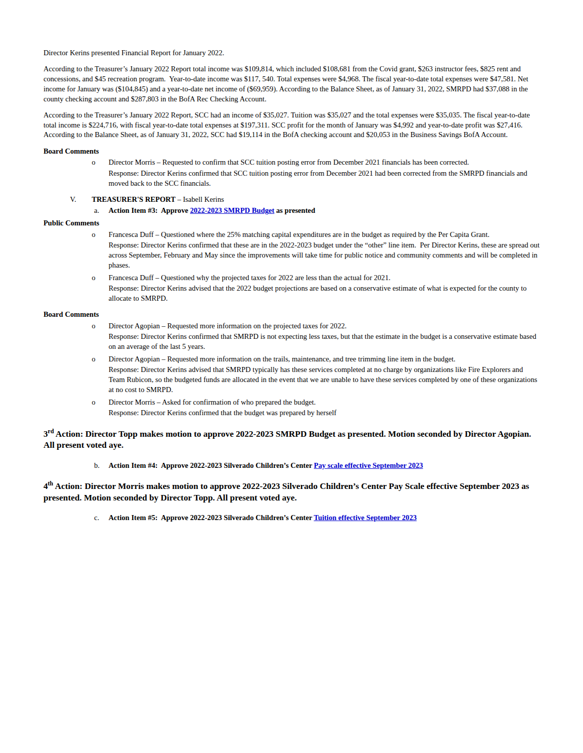Director Kerins presented Financial Report for January 2022.
According to the Treasurer’s January 2022 Report total income was $109,814, which included $108,681 from the Covid grant, $263 instructor fees, $825 rent and concessions, and $45 recreation program. Year-to-date income was $117, 540. Total expenses were $4,968. The fiscal year-to-date total expenses were $47,581. Net income for January was ($104,845) and a year-to-date net income of ($69,959). According to the Balance Sheet, as of January 31, 2022, SMRPD had $37,088 in the county checking account and $287,803 in the BofA Rec Checking Account.
According to the Treasurer’s January 2022 Report, SCC had an income of $35,027. Tuition was $35,027 and the total expenses were $35,035. The fiscal year-to-date total income is $224,716, with fiscal year-to-date total expenses at $197,311. SCC profit for the month of January was $4,992 and year-to-date profit was $27,416. According to the Balance Sheet, as of January 31, 2022, SCC had $19,114 in the BofA checking account and $20,053 in the Business Savings BofA Account.
Board Comments
Director Morris – Requested to confirm that SCC tuition posting error from December 2021 financials has been corrected. Response: Director Kerins confirmed that SCC tuition posting error from December 2021 had been corrected from the SMRPD financials and moved back to the SCC financials.
V. TREASURER'S REPORT – Isabell Kerins
a. Action Item #3: Approve 2022-2023 SMRPD Budget as presented
Public Comments
Francesca Duff – Questioned where the 25% matching capital expenditures are in the budget as required by the Per Capita Grant. Response: Director Kerins confirmed that these are in the 2022-2023 budget under the “other” line item. Per Director Kerins, these are spread out across September, February and May since the improvements will take time for public notice and community comments and will be completed in phases.
Francesca Duff – Questioned why the projected taxes for 2022 are less than the actual for 2021. Response: Director Kerins advised that the 2022 budget projections are based on a conservative estimate of what is expected for the county to allocate to SMRPD.
Board Comments
Director Agopian – Requested more information on the projected taxes for 2022. Response: Director Kerins confirmed that SMRPD is not expecting less taxes, but that the estimate in the budget is a conservative estimate based on an average of the last 5 years.
Director Agopian – Requested more information on the trails, maintenance, and tree trimming line item in the budget. Response: Director Kerins advised that SMRPD typically has these services completed at no charge by organizations like Fire Explorers and Team Rubicon, so the budgeted funds are allocated in the event that we are unable to have these services completed by one of these organizations at no cost to SMRPD.
Director Morris – Asked for confirmation of who prepared the budget. Response: Director Kerins confirmed that the budget was prepared by herself
3rd Action: Director Topp makes motion to approve 2022-2023 SMRPD Budget as presented. Motion seconded by Director Agopian. All present voted aye.
b. Action Item #4: Approve 2022-2023 Silverado Children’s Center Pay scale effective September 2023
4th Action: Director Morris makes motion to approve 2022-2023 Silverado Children’s Center Pay Scale effective September 2023 as presented. Motion seconded by Director Topp. All present voted aye.
c. Action Item #5: Approve 2022-2023 Silverado Children’s Center Tuition effective September 2023